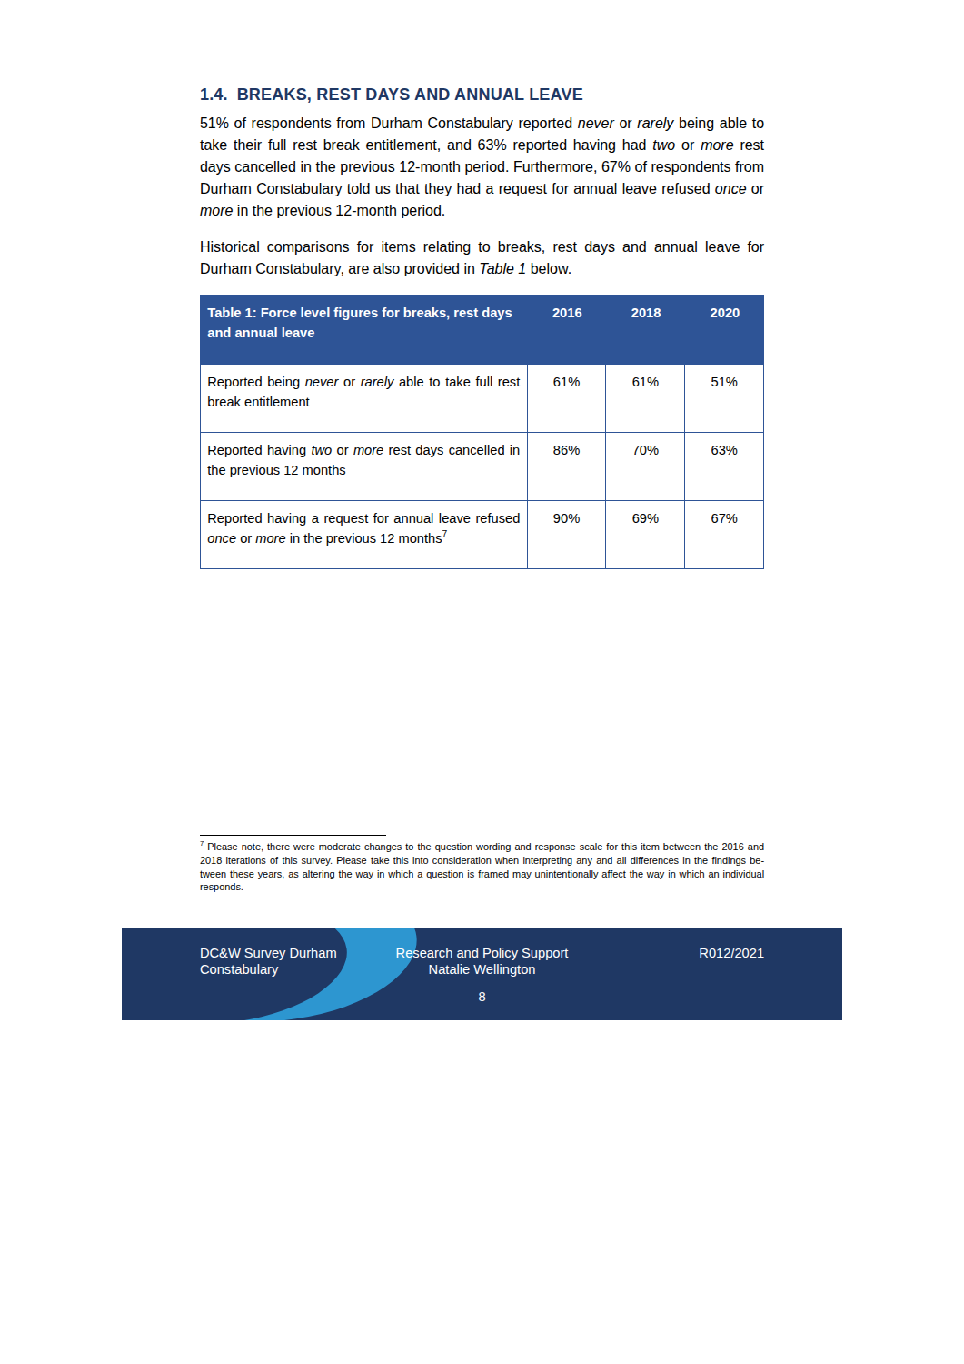1.4. BREAKS, REST DAYS AND ANNUAL LEAVE
51% of respondents from Durham Constabulary reported never or rarely being able to take their full rest break entitlement, and 63% reported having had two or more rest days cancelled in the previous 12-month period. Furthermore, 67% of respondents from Durham Constabulary told us that they had a request for annual leave refused once or more in the previous 12-month period.
Historical comparisons for items relating to breaks, rest days and annual leave for Durham Constabulary, are also provided in Table 1 below.
| Table 1: Force level figures for breaks, rest days and annual leave | 2016 | 2018 | 2020 |
| --- | --- | --- | --- |
| Reported being never or rarely able to take full rest break entitlement | 61% | 61% | 51% |
| Reported having two or more rest days cancelled in the previous 12 months | 86% | 70% | 63% |
| Reported having a request for annual leave refused once or more in the previous 12 months 7 | 90% | 69% | 67% |
7 Please note, there were moderate changes to the question wording and response scale for this item between the 2016 and 2018 iterations of this survey. Please take this into consideration when interpreting any and all differences in the findings between these years, as altering the way in which a question is framed may unintentionally affect the way in which an individual responds.
DC&W Survey Durham
Constabulary
Research and Policy Support
Natalie Wellington
R012/2021
8